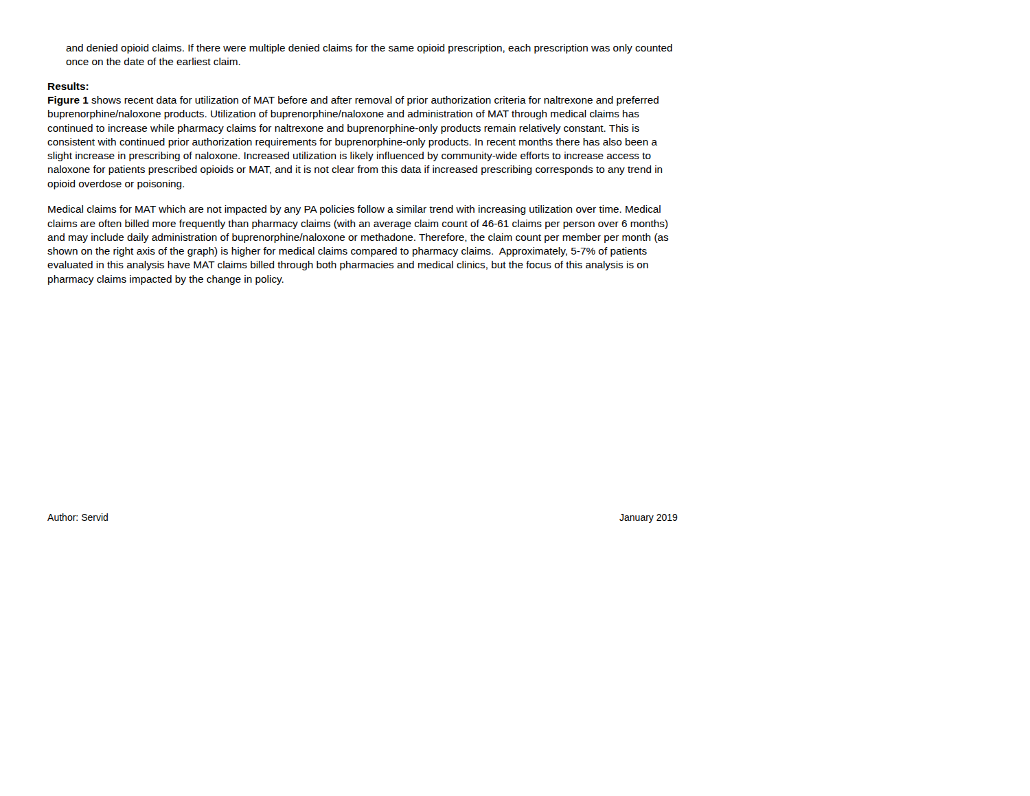and denied opioid claims. If there were multiple denied claims for the same opioid prescription, each prescription was only counted once on the date of the earliest claim.
Results:
Figure 1 shows recent data for utilization of MAT before and after removal of prior authorization criteria for naltrexone and preferred buprenorphine/naloxone products. Utilization of buprenorphine/naloxone and administration of MAT through medical claims has continued to increase while pharmacy claims for naltrexone and buprenorphine-only products remain relatively constant. This is consistent with continued prior authorization requirements for buprenorphine-only products. In recent months there has also been a slight increase in prescribing of naloxone. Increased utilization is likely influenced by community-wide efforts to increase access to naloxone for patients prescribed opioids or MAT, and it is not clear from this data if increased prescribing corresponds to any trend in opioid overdose or poisoning.
Medical claims for MAT which are not impacted by any PA policies follow a similar trend with increasing utilization over time. Medical claims are often billed more frequently than pharmacy claims (with an average claim count of 46-61 claims per person over 6 months) and may include daily administration of buprenorphine/naloxone or methadone. Therefore, the claim count per member per month (as shown on the right axis of the graph) is higher for medical claims compared to pharmacy claims. Approximately, 5-7% of patients evaluated in this analysis have MAT claims billed through both pharmacies and medical clinics, but the focus of this analysis is on pharmacy claims impacted by the change in policy.
Author: Servid January 2019